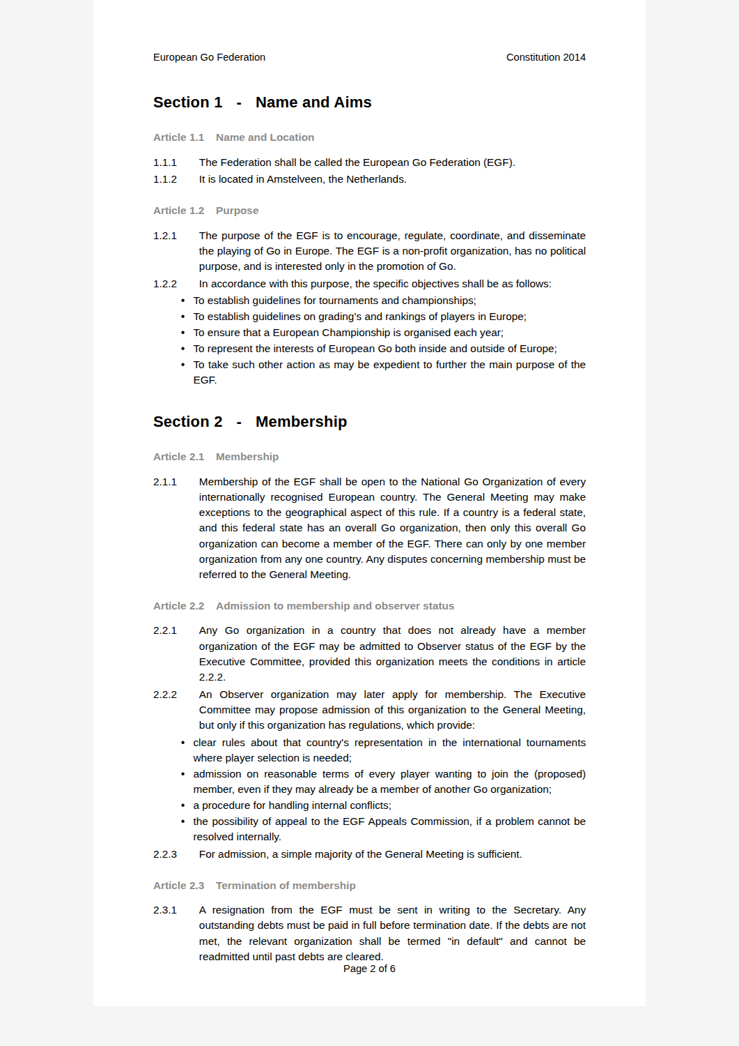European Go Federation Constitution 2014
Section 1 - Name and Aims
Article 1.1 Name and Location
1.1.1
The Federation shall be called the European Go Federation (EGF).
1.1.2
It is located in Amstelveen, the Netherlands.
Article 1.2 Purpose
1.2.1
The purpose of the EGF is to encourage, regulate, coordinate, and disseminate the playing of Go in Europe. The EGF is a non-profit organization, has no political purpose, and is interested only in the promotion of Go.
1.2.2
In accordance with this purpose, the specific objectives shall be as follows:
To establish guidelines for tournaments and championships;
To establish guidelines on grading’s and rankings of players in Europe;
To ensure that a European Championship is organised each year;
To represent the interests of European Go both inside and outside of Europe;
To take such other action as may be expedient to further the main purpose of the EGF.
Section 2 - Membership
Article 2.1 Membership
2.1.1
Membership of the EGF shall be open to the National Go Organization of every internationally recognised European country. The General Meeting may make exceptions to the geographical aspect of this rule. If a country is a federal state, and this federal state has an overall Go organization, then only this overall Go organization can become a member of the EGF. There can only by one member organization from any one country. Any disputes concerning membership must be referred to the General Meeting.
Article 2.2 Admission to membership and observer status
2.2.1
Any Go organization in a country that does not already have a member organization of the EGF may be admitted to Observer status of the EGF by the Executive Committee, provided this organization meets the conditions in article 2.2.2.
2.2.2
An Observer organization may later apply for membership. The Executive Committee may propose admission of this organization to the General Meeting, but only if this organization has regulations, which provide:
clear rules about that country's representation in the international tournaments where player selection is needed;
admission on reasonable terms of every player wanting to join the (proposed) member, even if they may already be a member of another Go organization;
a procedure for handling internal conflicts;
the possibility of appeal to the EGF Appeals Commission, if a problem cannot be resolved internally.
2.2.3
For admission, a simple majority of the General Meeting is sufficient.
Article 2.3 Termination of membership
2.3.1
A resignation from the EGF must be sent in writing to the Secretary. Any outstanding debts must be paid in full before termination date. If the debts are not met, the relevant organization shall be termed "in default" and cannot be readmitted until past debts are cleared.
Page 2 of 6